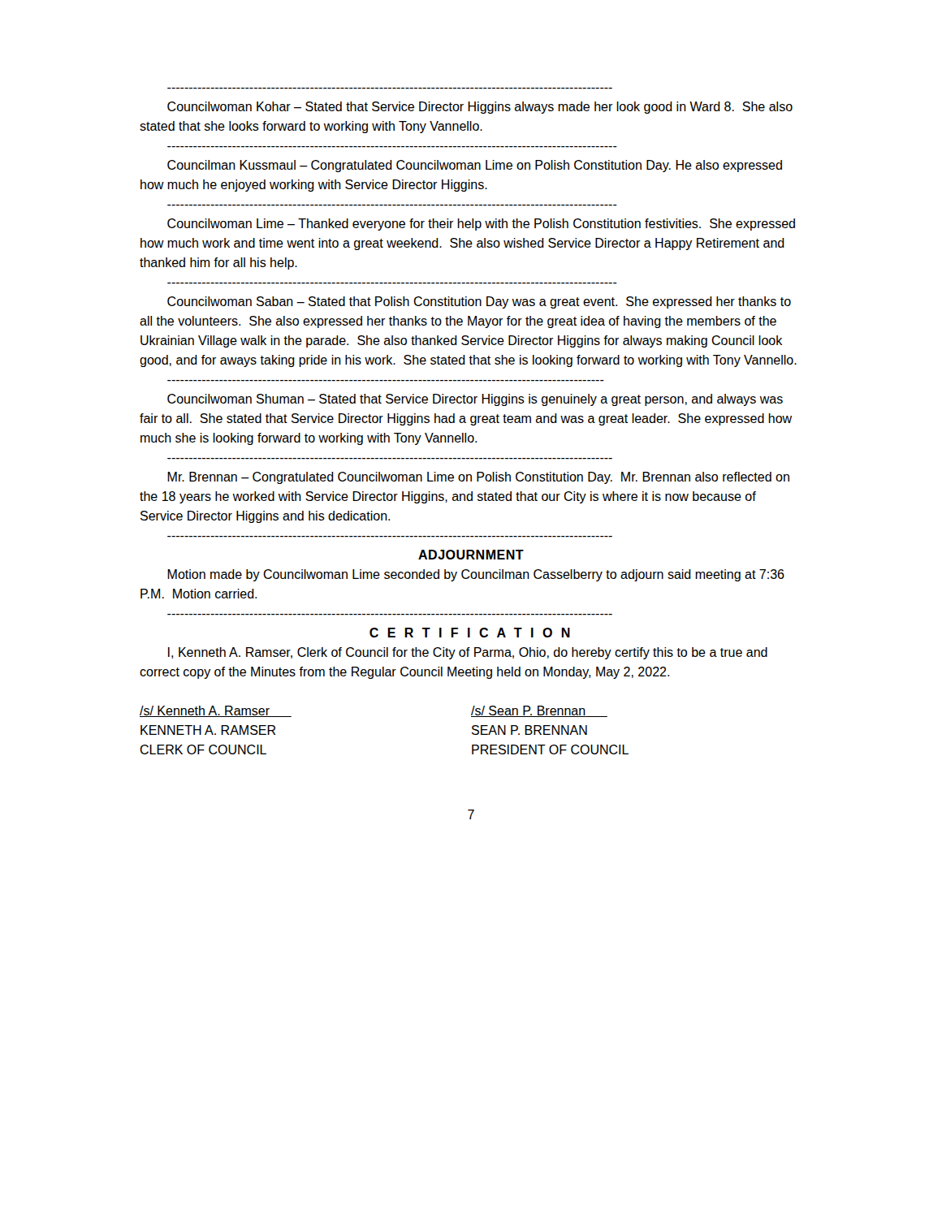-------------------------------------------------------------------------------------------------------
Councilwoman Kohar – Stated that Service Director Higgins always made her look good in Ward 8. She also stated that she looks forward to working with Tony Vannello.
--------------------------------------------------------------------------------------------------------
Councilman Kussmaul – Congratulated Councilwoman Lime on Polish Constitution Day. He also expressed how much he enjoyed working with Service Director Higgins.
--------------------------------------------------------------------------------------------------------
Councilwoman Lime – Thanked everyone for their help with the Polish Constitution festivities. She expressed how much work and time went into a great weekend. She also wished Service Director a Happy Retirement and thanked him for all his help.
--------------------------------------------------------------------------------------------------------
Councilwoman Saban – Stated that Polish Constitution Day was a great event. She expressed her thanks to all the volunteers. She also expressed her thanks to the Mayor for the great idea of having the members of the Ukrainian Village walk in the parade. She also thanked Service Director Higgins for always making Council look good, and for aways taking pride in his work. She stated that she is looking forward to working with Tony Vannello.
-----------------------------------------------------------------------------------------------------
Councilwoman Shuman – Stated that Service Director Higgins is genuinely a great person, and always was fair to all. She stated that Service Director Higgins had a great team and was a great leader. She expressed how much she is looking forward to working with Tony Vannello.
-------------------------------------------------------------------------------------------------------
Mr. Brennan – Congratulated Councilwoman Lime on Polish Constitution Day. Mr. Brennan also reflected on the 18 years he worked with Service Director Higgins, and stated that our City is where it is now because of Service Director Higgins and his dedication.
-------------------------------------------------------------------------------------------------------
ADJOURNMENT
Motion made by Councilwoman Lime seconded by Councilman Casselberry to adjourn said meeting at 7:36 P.M. Motion carried.
-------------------------------------------------------------------------------------------------------
C E R T I F I C A T I O N
I, Kenneth A. Ramser, Clerk of Council for the City of Parma, Ohio, do hereby certify this to be a true and correct copy of the Minutes from the Regular Council Meeting held on Monday, May 2, 2022.
| /s/ Kenneth A. Ramser | /s/ Sean P. Brennan |
| KENNETH A. RAMSER | SEAN P. BRENNAN |
| CLERK OF COUNCIL | PRESIDENT OF COUNCIL |
7